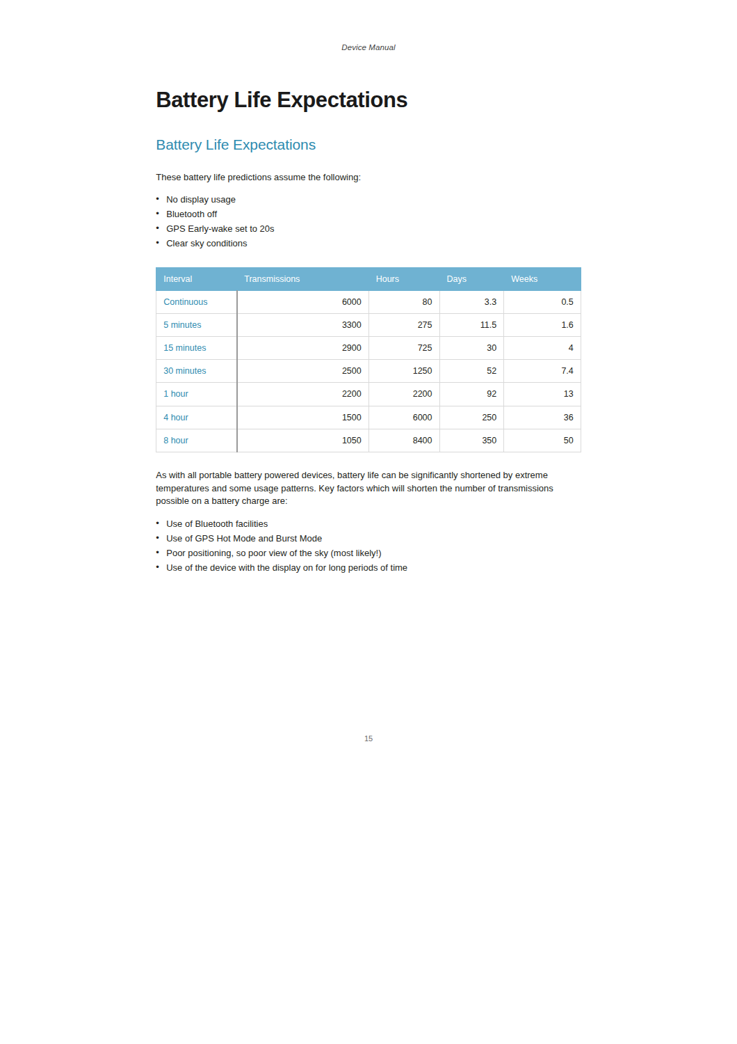Device Manual
Battery Life Expectations
Battery Life Expectations
These battery life predictions assume the following:
No display usage
Bluetooth off
GPS Early-wake set to 20s
Clear sky conditions
| Interval | Transmissions | Hours | Days | Weeks |
| --- | --- | --- | --- | --- |
| Continuous | 6000 | 80 | 3.3 | 0.5 |
| 5 minutes | 3300 | 275 | 11.5 | 1.6 |
| 15 minutes | 2900 | 725 | 30 | 4 |
| 30 minutes | 2500 | 1250 | 52 | 7.4 |
| 1 hour | 2200 | 2200 | 92 | 13 |
| 4 hour | 1500 | 6000 | 250 | 36 |
| 8 hour | 1050 | 8400 | 350 | 50 |
As with all portable battery powered devices, battery life can be significantly shortened by extreme temperatures and some usage patterns. Key factors which will shorten the number of transmissions possible on a battery charge are:
Use of Bluetooth facilities
Use of GPS Hot Mode and Burst Mode
Poor positioning, so poor view of the sky (most likely!)
Use of the device with the display on for long periods of time
15